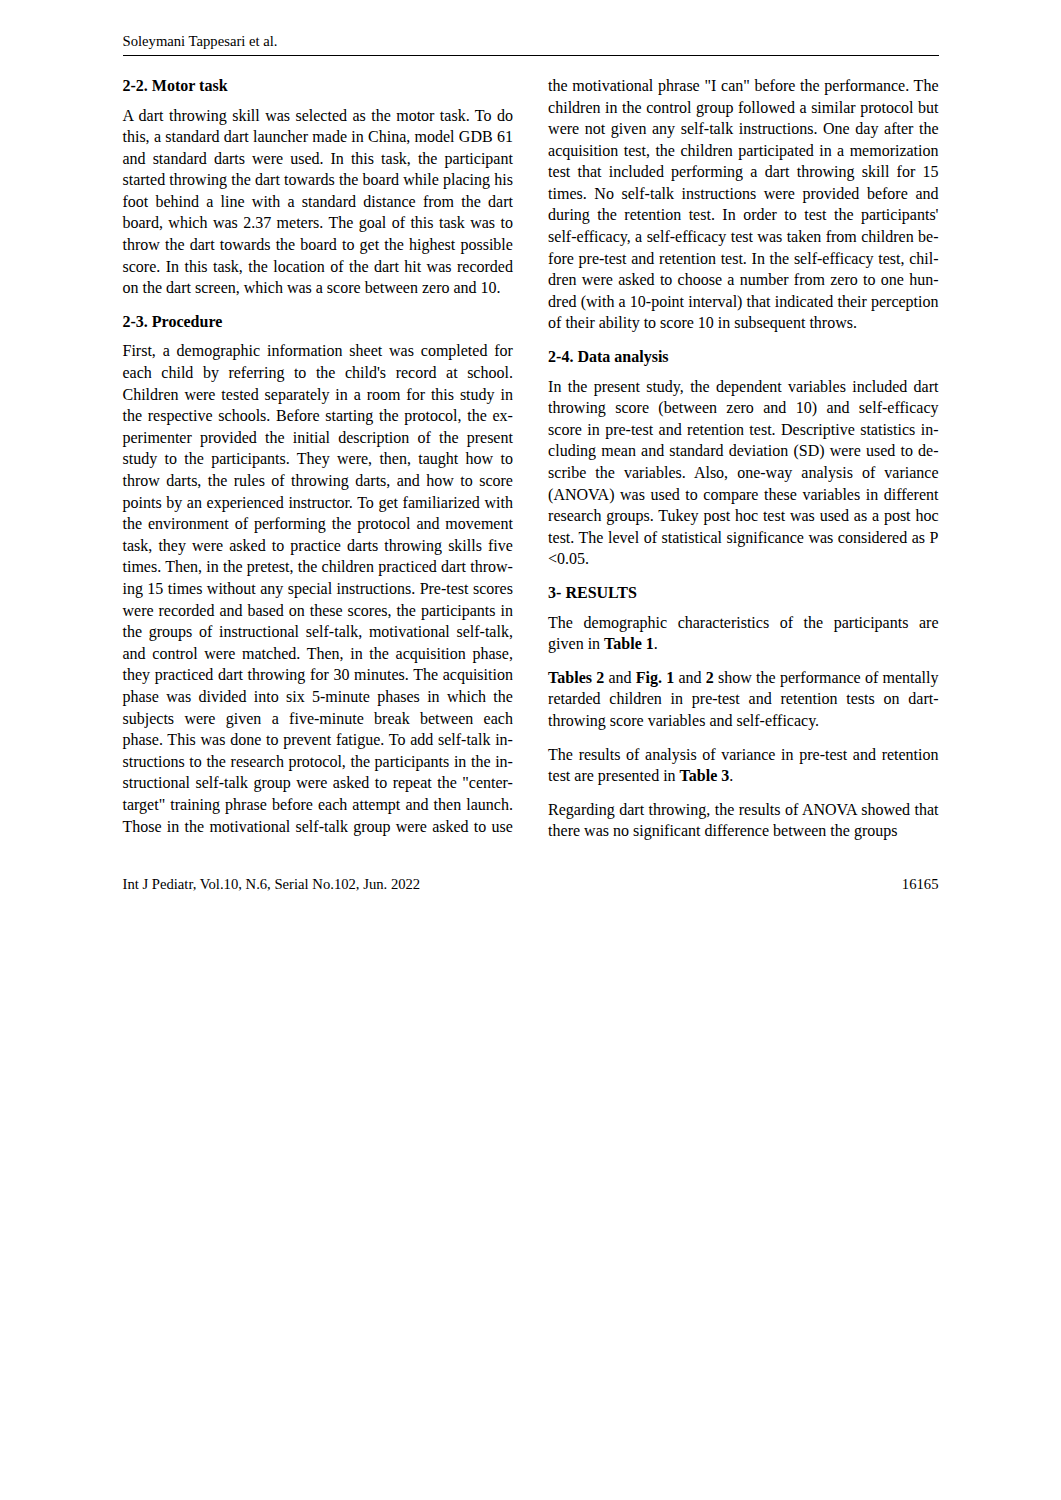Soleymani Tappesari et al.
2-2. Motor task
A dart throwing skill was selected as the motor task. To do this, a standard dart launcher made in China, model GDB 61 and standard darts were used. In this task, the participant started throwing the dart towards the board while placing his foot behind a line with a standard distance from the dart board, which was 2.37 meters. The goal of this task was to throw the dart towards the board to get the highest possible score. In this task, the location of the dart hit was recorded on the dart screen, which was a score between zero and 10.
2-3. Procedure
First, a demographic information sheet was completed for each child by referring to the child's record at school. Children were tested separately in a room for this study in the respective schools. Before starting the protocol, the experimenter provided the initial description of the present study to the participants. They were, then, taught how to throw darts, the rules of throwing darts, and how to score points by an experienced instructor. To get familiarized with the environment of performing the protocol and movement task, they were asked to practice darts throwing skills five times. Then, in the pretest, the children practiced dart throwing 15 times without any special instructions. Pre-test scores were recorded and based on these scores, the participants in the groups of instructional self-talk, motivational self-talk, and control were matched. Then, in the acquisition phase, they practiced dart throwing for 30 minutes. The acquisition phase was divided into six 5-minute phases in which the subjects were given a five-minute break between each phase. This was done to prevent fatigue. To add self-talk instructions to the research protocol, the participants in the instructional self-talk group were asked to repeat the "center-target" training phrase before each attempt and then launch. Those in the motivational self-talk group were asked to use the motivational phrase "I can" before the performance. The children in the control group followed a similar protocol but were not given any self-talk instructions. One day after the acquisition test, the children participated in a memorization test that included performing a dart throwing skill for 15 times. No self-talk instructions were provided before and during the retention test. In order to test the participants' self-efficacy, a self-efficacy test was taken from children before pre-test and retention test. In the self-efficacy test, children were asked to choose a number from zero to one hundred (with a 10-point interval) that indicated their perception of their ability to score 10 in subsequent throws.
2-4. Data analysis
In the present study, the dependent variables included dart throwing score (between zero and 10) and self-efficacy score in pre-test and retention test. Descriptive statistics including mean and standard deviation (SD) were used to describe the variables. Also, one-way analysis of variance (ANOVA) was used to compare these variables in different research groups. Tukey post hoc test was used as a post hoc test. The level of statistical significance was considered as P <0.05.
3- RESULTS
The demographic characteristics of the participants are given in Table 1.
Tables 2 and Fig. 1 and 2 show the performance of mentally retarded children in pre-test and retention tests on dart-throwing score variables and self-efficacy.
The results of analysis of variance in pre-test and retention test are presented in Table 3.
Regarding dart throwing, the results of ANOVA showed that there was no significant difference between the groups
Int J Pediatr, Vol.10, N.6, Serial No.102, Jun. 2022
16165